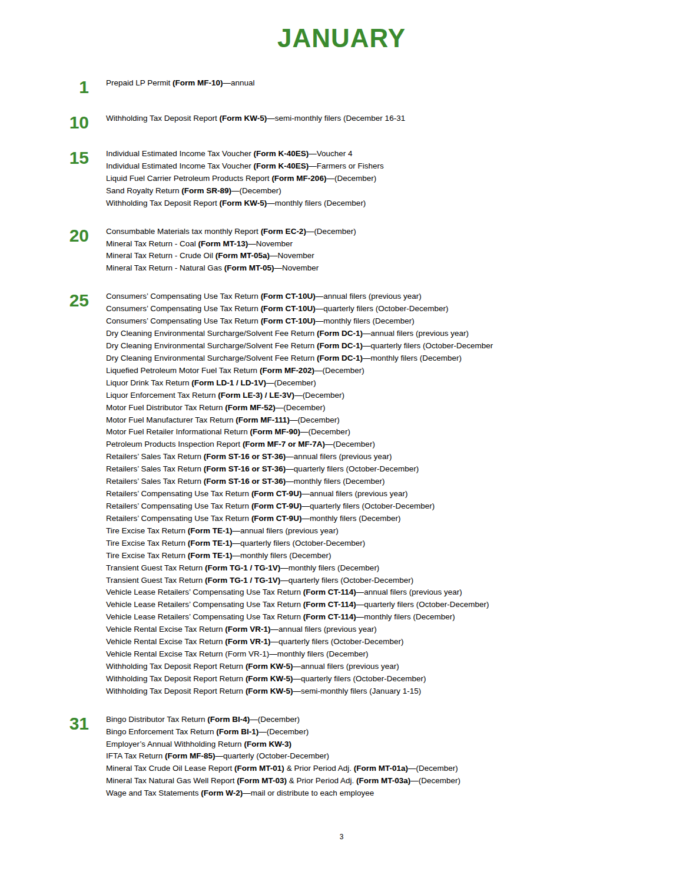JANUARY
| 1 | Prepaid LP Permit (Form MF-10) —annual |
| 10 | Withholding Tax Deposit Report (Form KW-5) —semi-monthly filers (December 16-31 |
| 15 | Individual Estimated Income Tax Voucher (Form K-40ES) —Voucher 4 Individual Estimated Income Tax Voucher (Form K-40ES) —Farmers or Fishers Liquid Fuel Carrier Petroleum Products Report (Form MF-206) —(December) Sand Royalty Return (Form SR-89) —(December) Withholding Tax Deposit Report (Form KW-5) —monthly filers (December) |
| 20 | Consumbable Materials tax monthly Report (Form EC-2) —(December) Mineral Tax Return - Coal (Form MT-13) —November Mineral Tax Return - Crude Oil (Form MT-05a) —November Mineral Tax Return - Natural Gas (Form MT-05) —November |
| 25 | Consumers’ Compensating Use Tax Return (Form CT-10U) —annual filers (previous year) Consumers’ Compensating Use Tax Return (Form CT-10U) —quarterly filers (October-December) Consumers’ Compensating Use Tax Return (Form CT-10U) —monthly filers (December) Dry Cleaning Environmental Surcharge/Solvent Fee Return (Form DC-1) —annual filers (previous year) Dry Cleaning Environmental Surcharge/Solvent Fee Return (Form DC-1) —quarterly filers (October-December Dry Cleaning Environmental Surcharge/Solvent Fee Return (Form DC-1) —monthly filers (December) Liquefied Petroleum Motor Fuel Tax Return (Form MF-202) —(December) Liquor Drink Tax Return (Form LD-1 / LD-1V) —(December) Liquor Enforcement Tax Return (Form LE-3) / LE-3V) —(December) Motor Fuel Distributor Tax Return (Form MF-52) —(December) Motor Fuel Manufacturer Tax Return (Form MF-111) —(December) Motor Fuel Retailer Informational Return (Form MF-90) —(December) Petroleum Products Inspection Report (Form MF-7 or MF-7A) —(December) Retailers’ Sales Tax Return (Form ST-16 or ST-36) —annual filers (previous year) Retailers’ Sales Tax Return (Form ST-16 or ST-36) —quarterly filers (October-December) Retailers’ Sales Tax Return (Form ST-16 or ST-36) —monthly filers (December) Retailers’ Compensating Use Tax Return (Form CT-9U) —annual filers (previous year) Retailers’ Compensating Use Tax Return (Form CT-9U) —quarterly filers (October-December) Retailers’ Compensating Use Tax Return (Form CT-9U) —monthly filers (December) Tire Excise Tax Return (Form TE-1) —annual filers (previous year) Tire Excise Tax Return (Form TE-1) —quarterly filers (October-December) Tire Excise Tax Return (Form TE-1) —monthly filers (December) Transient Guest Tax Return (Form TG-1 / TG-1V) —monthly filers (December) Transient Guest Tax Return (Form TG-1 / TG-1V) —quarterly filers (October-December) Vehicle Lease Retailers’ Compensating Use Tax Return (Form CT-114) —annual filers (previous year) Vehicle Lease Retailers’ Compensating Use Tax Return (Form CT-114) —quarterly filers (October-December) Vehicle Lease Retailers’ Compensating Use Tax Return (Form CT-114) —monthly filers (December) Vehicle Rental Excise Tax Return (Form VR-1) —annual filers (previous year) Vehicle Rental Excise Tax Return (Form VR-1) —quarterly filers (October-December) Vehicle Rental Excise Tax Return (Form VR-1)—monthly filers (December) Withholding Tax Deposit Report Return (Form KW-5) —annual filers (previous year) Withholding Tax Deposit Report Return (Form KW-5) —quarterly filers (October-December) Withholding Tax Deposit Report Return (Form KW-5) —semi-monthly filers (January 1-15) |
| 31 | Bingo Distributor Tax Return (Form BI-4) —(December) Bingo Enforcement Tax Return (Form BI-1) —(December) Employer’s Annual Withholding Return (Form KW-3) IFTA Tax Return (Form MF-85) —quarterly (October-December) Mineral Tax Crude Oil Lease Report (Form MT-01) & Prior Period Adj. (Form MT-01a) —(December) Mineral Tax Natural Gas Well Report (Form MT-03) & Prior Period Adj. (Form MT-03a) —(December) Wage and Tax Statements (Form W-2) —mail or distribute to each employee |
3